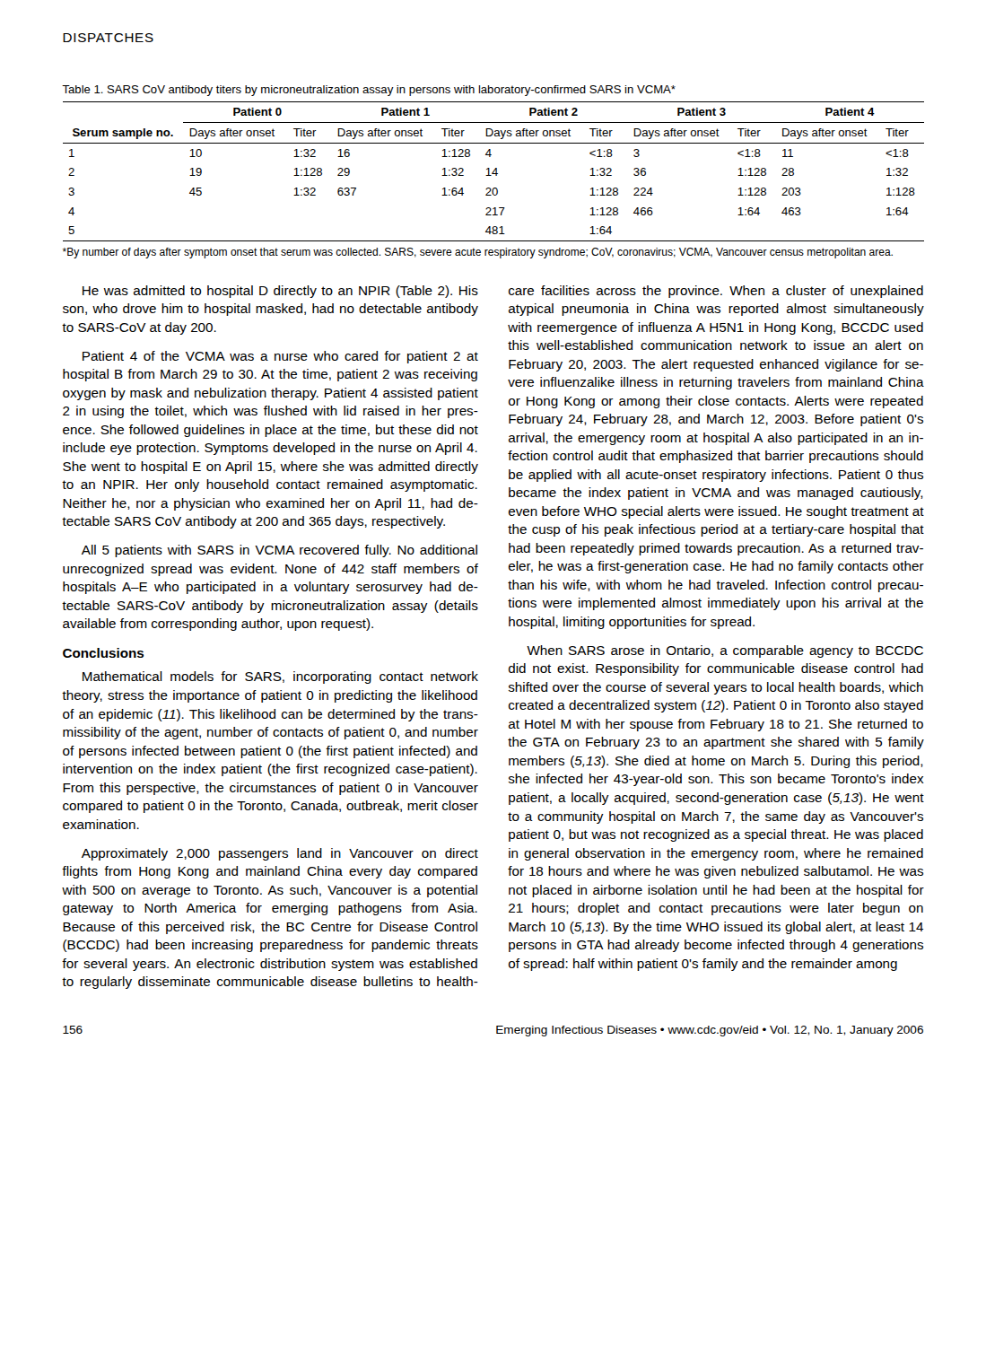DISPATCHES
Table 1. SARS CoV antibody titers by microneutralization assay in persons with laboratory-confirmed SARS in VCMA*
| Serum sample no. | Patient 0 | Patient 1 | Patient 2 | Patient 3 | Patient 4 |
| --- | --- | --- | --- | --- | --- |
| Days after onset | Titer | Days after onset | Titer | Days after onset | Titer | Days after onset | Titer | Days after onset | Titer |
| 1 | 10 | 1:32 | 16 | 1:128 | 4 | <1:8 | 3 | <1:8 | 11 | <1:8 |
| 2 | 19 | 1:128 | 29 | 1:32 | 14 | 1:32 | 36 | 1:128 | 28 | 1:32 |
| 3 | 45 | 1:32 | 637 | 1:64 | 20 | 1:128 | 224 | 1:128 | 203 | 1:128 |
| 4 | | | | | 217 | 1:128 | 466 | 1:64 | 463 | 1:64 |
| 5 | | | | | 481 | 1:64 | | | | |
*By number of days after symptom onset that serum was collected. SARS, severe acute respiratory syndrome; CoV, coronavirus; VCMA, Vancouver census metropolitan area.
He was admitted to hospital D directly to an NPIR (Table 2). His son, who drove him to hospital masked, had no detectable antibody to SARS-CoV at day 200.
Patient 4 of the VCMA was a nurse who cared for patient 2 at hospital B from March 29 to 30. At the time, patient 2 was receiving oxygen by mask and nebulization therapy. Patient 4 assisted patient 2 in using the toilet, which was flushed with lid raised in her presence. She followed guidelines in place at the time, but these did not include eye protection. Symptoms developed in the nurse on April 4. She went to hospital E on April 15, where she was admitted directly to an NPIR. Her only household contact remained asymptomatic. Neither he, nor a physician who examined her on April 11, had detectable SARS CoV antibody at 200 and 365 days, respectively.
All 5 patients with SARS in VCMA recovered fully. No additional unrecognized spread was evident. None of 442 staff members of hospitals A–E who participated in a voluntary serosurvey had detectable SARS-CoV antibody by microneutralization assay (details available from corresponding author, upon request).
Conclusions
Mathematical models for SARS, incorporating contact network theory, stress the importance of patient 0 in predicting the likelihood of an epidemic (11). This likelihood can be determined by the transmissibility of the agent, number of contacts of patient 0, and number of persons infected between patient 0 (the first patient infected) and intervention on the index patient (the first recognized case-patient). From this perspective, the circumstances of patient 0 in Vancouver compared to patient 0 in the Toronto, Canada, outbreak, merit closer examination.
Approximately 2,000 passengers land in Vancouver on direct flights from Hong Kong and mainland China every day compared with 500 on average to Toronto. As such, Vancouver is a potential gateway to North America for emerging pathogens from Asia. Because of this perceived risk, the BC Centre for Disease Control (BCCDC) had been increasing preparedness for pandemic threats for several years. An electronic distribution system was established to regularly disseminate communicable disease bulletins to healthcare facilities across the province. When a cluster of unexplained atypical pneumonia in China was reported almost simultaneously with reemergence of influenza A H5N1 in Hong Kong, BCCDC used this well-established communication network to issue an alert on February 20, 2003. The alert requested enhanced vigilance for severe influenzalike illness in returning travelers from mainland China or Hong Kong or among their close contacts. Alerts were repeated February 24, February 28, and March 12, 2003. Before patient 0's arrival, the emergency room at hospital A also participated in an infection control audit that emphasized that barrier precautions should be applied with all acute-onset respiratory infections. Patient 0 thus became the index patient in VCMA and was managed cautiously, even before WHO special alerts were issued. He sought treatment at the cusp of his peak infectious period at a tertiary-care hospital that had been repeatedly primed towards precaution. As a returned traveler, he was a first-generation case. He had no family contacts other than his wife, with whom he had traveled. Infection control precautions were implemented almost immediately upon his arrival at the hospital, limiting opportunities for spread.
When SARS arose in Ontario, a comparable agency to BCCDC did not exist. Responsibility for communicable disease control had shifted over the course of several years to local health boards, which created a decentralized system (12). Patient 0 in Toronto also stayed at Hotel M with her spouse from February 18 to 21. She returned to the GTA on February 23 to an apartment she shared with 5 family members (5,13). She died at home on March 5. During this period, she infected her 43-year-old son. This son became Toronto's index patient, a locally acquired, second-generation case (5,13). He went to a community hospital on March 7, the same day as Vancouver's patient 0, but was not recognized as a special threat. He was placed in general observation in the emergency room, where he remained for 18 hours and where he was given nebulized salbutamol. He was not placed in airborne isolation until he had been at the hospital for 21 hours; droplet and contact precautions were later begun on March 10 (5,13). By the time WHO issued its global alert, at least 14 persons in GTA had already become infected through 4 generations of spread: half within patient 0's family and the remainder among
156 Emerging Infectious Diseases • www.cdc.gov/eid • Vol. 12, No. 1, January 2006